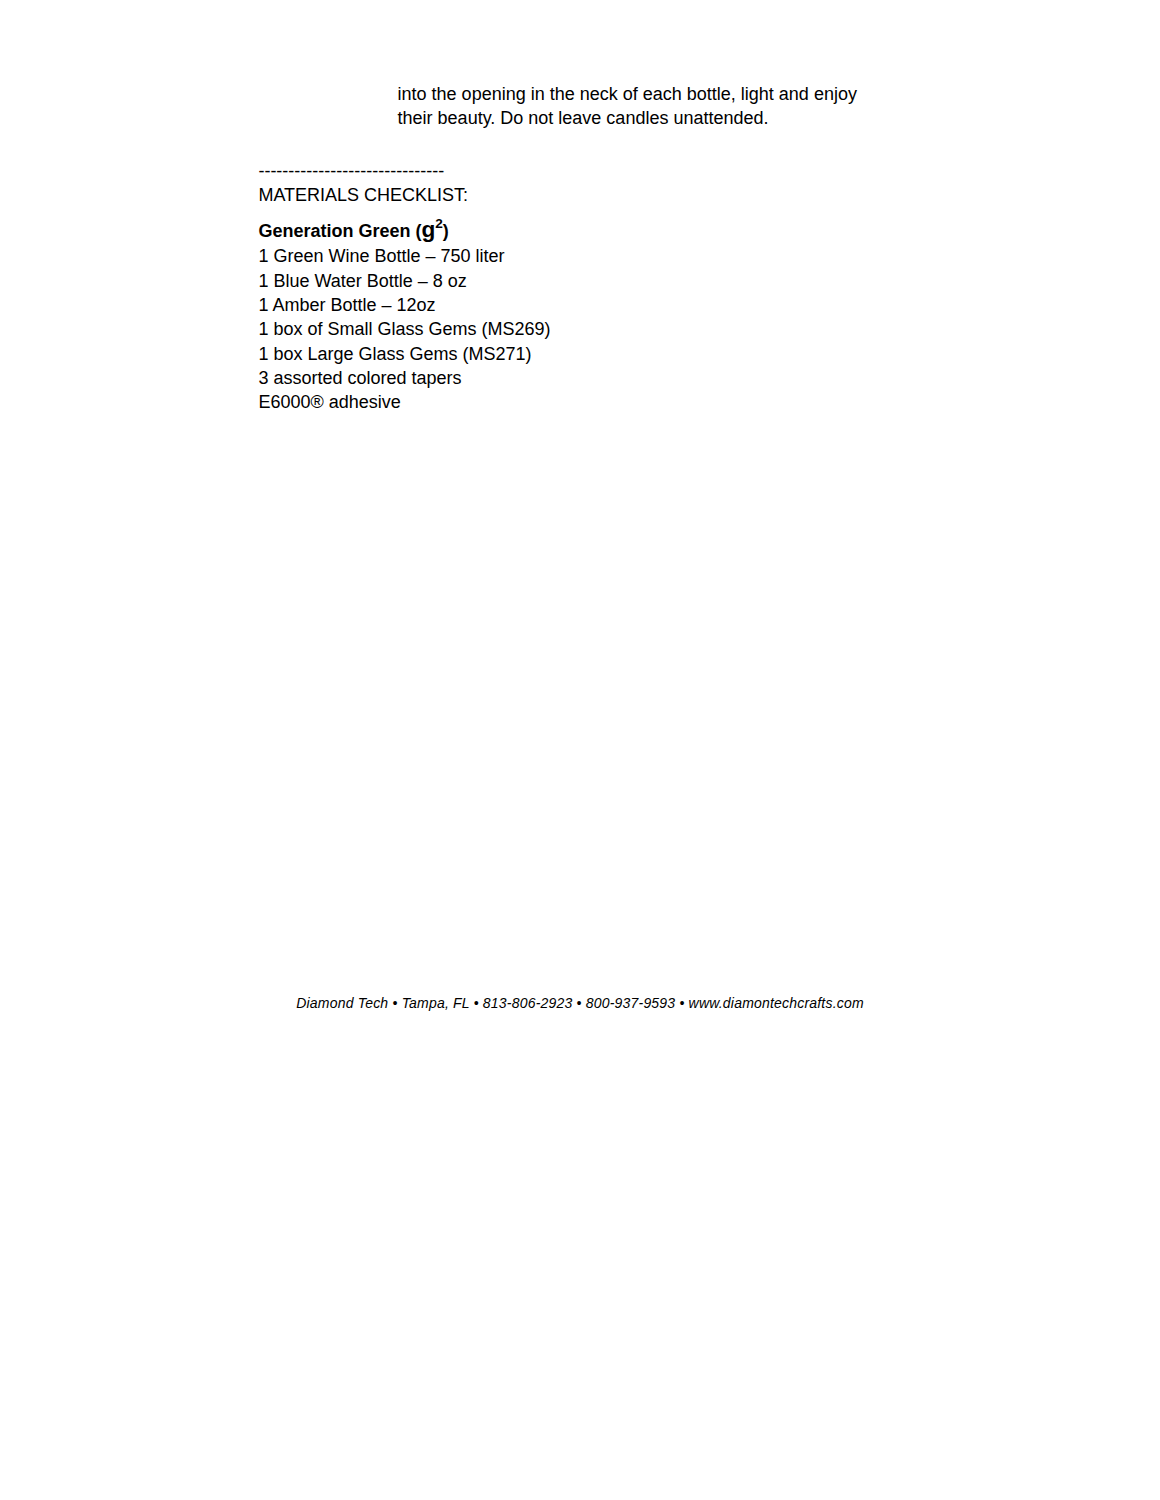into the opening in the neck of each bottle, light and enjoy their beauty. Do not leave candles unattended.
-------------------------------
MATERIALS CHECKLIST:
Generation Green (g2)
1 Green Wine Bottle – 750 liter
1 Blue Water Bottle – 8 oz
1 Amber Bottle – 12oz
1 box of Small Glass Gems (MS269)
1 box Large Glass Gems (MS271)
3 assorted colored tapers
E6000® adhesive
Diamond Tech • Tampa, FL • 813-806-2923 • 800-937-9593 • www.diamontechcrafts.com